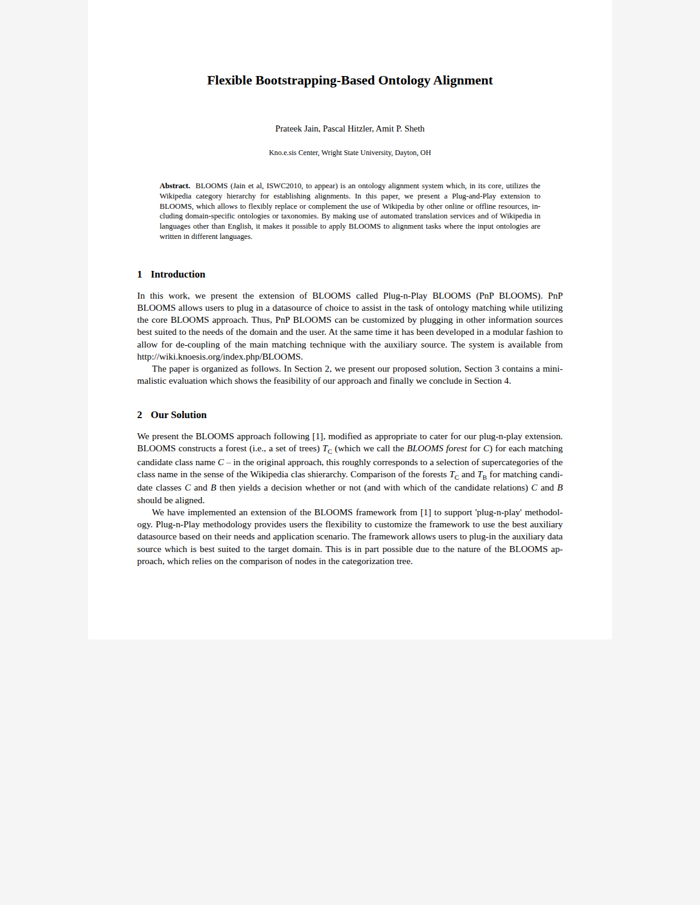Flexible Bootstrapping-Based Ontology Alignment
Prateek Jain, Pascal Hitzler, Amit P. Sheth
Kno.e.sis Center, Wright State University, Dayton, OH
Abstract. BLOOMS (Jain et al, ISWC2010, to appear) is an ontology alignment system which, in its core, utilizes the Wikipedia category hierarchy for establishing alignments. In this paper, we present a Plug-and-Play extension to BLOOMS, which allows to flexibly replace or complement the use of Wikipedia by other online or offline resources, including domain-specific ontologies or taxonomies. By making use of automated translation services and of Wikipedia in languages other than English, it makes it possible to apply BLOOMS to alignment tasks where the input ontologies are written in different languages.
1 Introduction
In this work, we present the extension of BLOOMS called Plug-n-Play BLOOMS (PnP BLOOMS). PnP BLOOMS allows users to plug in a datasource of choice to assist in the task of ontology matching while utilizing the core BLOOMS approach. Thus, PnP BLOOMS can be customized by plugging in other information sources best suited to the needs of the domain and the user. At the same time it has been developed in a modular fashion to allow for de-coupling of the main matching technique with the auxiliary source. The system is available from http://wiki.knoesis.org/index.php/BLOOMS.
The paper is organized as follows. In Section 2, we present our proposed solution, Section 3 contains a minimalistic evaluation which shows the feasibility of our approach and finally we conclude in Section 4.
2 Our Solution
We present the BLOOMS approach following [1], modified as appropriate to cater for our plug-n-play extension. BLOOMS constructs a forest (i.e., a set of trees) TC (which we call the BLOOMS forest for C) for each matching candidate class name C – in the original approach, this roughly corresponds to a selection of supercategories of the class name in the sense of the Wikipedia clas shierarchy. Comparison of the forests TC and TB for matching candidate classes C and B then yields a decision whether or not (and with which of the candidate relations) C and B should be aligned.
We have implemented an extension of the BLOOMS framework from [1] to support 'plug-n-play' methodology. Plug-n-Play methodology provides users the flexibility to customize the framework to use the best auxiliary datasource based on their needs and application scenario. The framework allows users to plug-in the auxiliary data source which is best suited to the target domain. This is in part possible due to the nature of the BLOOMS approach, which relies on the comparison of nodes in the categorization tree.